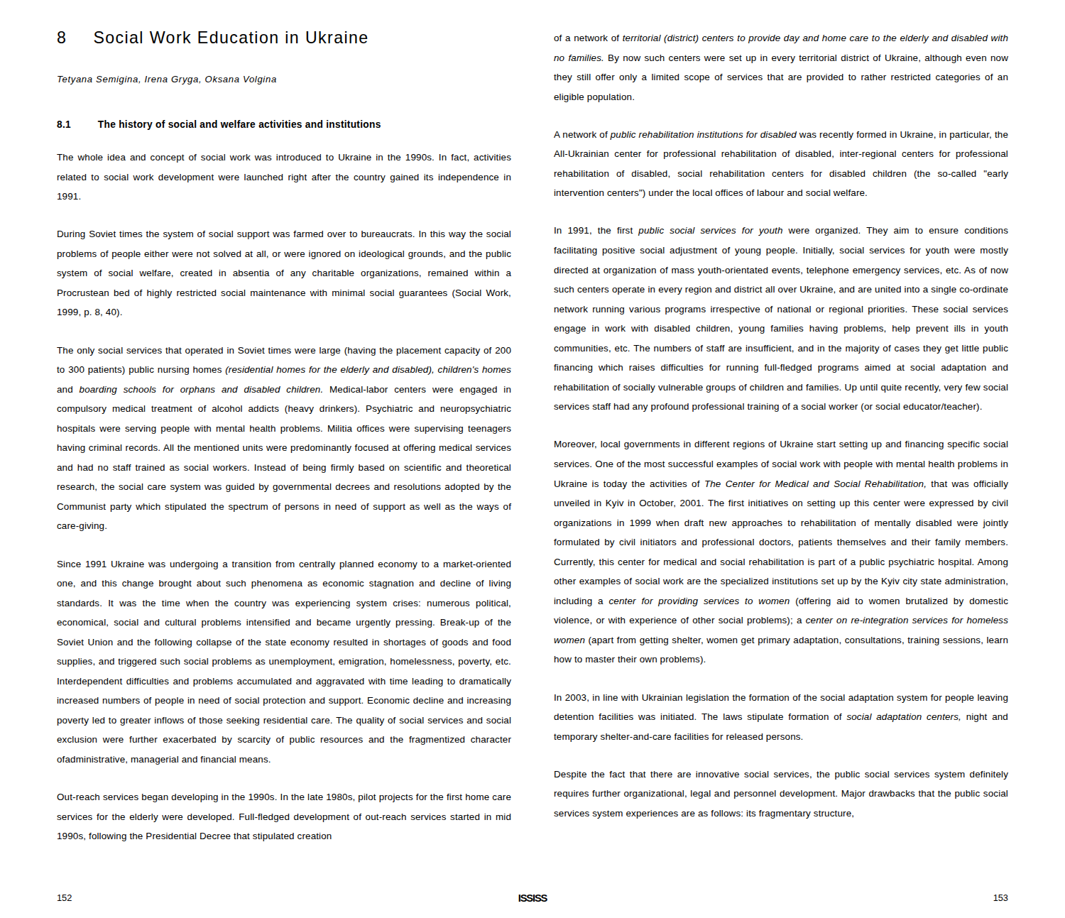8 Social Work Education in Ukraine
Tetyana Semigina, Irena Gryga, Oksana Volgina
8.1 The history of social and welfare activities and institutions
The whole idea and concept of social work was introduced to Ukraine in the 1990s. In fact, activities related to social work development were launched right after the country gained its independence in 1991.
During Soviet times the system of social support was farmed over to bureaucrats. In this way the social problems of people either were not solved at all, or were ignored on ideological grounds, and the public system of social welfare, created in absentia of any charitable organizations, remained within a Procrustean bed of highly restricted social maintenance with minimal social guarantees (Social Work, 1999, p. 8, 40).
The only social services that operated in Soviet times were large (having the placement capacity of 200 to 300 patients) public nursing homes (residential homes for the elderly and disabled), children's homes and boarding schools for orphans and disabled children. Medical-labor centers were engaged in compulsory medical treatment of alcohol addicts (heavy drinkers). Psychiatric and neuropsychiatric hospitals were serving people with mental health problems. Militia offices were supervising teenagers having criminal records. All the mentioned units were predominantly focused at offering medical services and had no staff trained as social workers. Instead of being firmly based on scientific and theoretical research, the social care system was guided by governmental decrees and resolutions adopted by the Communist party which stipulated the spectrum of persons in need of support as well as the ways of care-giving.
Since 1991 Ukraine was undergoing a transition from centrally planned economy to a market-oriented one, and this change brought about such phenomena as economic stagnation and decline of living standards. It was the time when the country was experiencing system crises: numerous political, economical, social and cultural problems intensified and became urgently pressing. Break-up of the Soviet Union and the following collapse of the state economy resulted in shortages of goods and food supplies, and triggered such social problems as unemployment, emigration, homelessness, poverty, etc. Interdependent difficulties and problems accumulated and aggravated with time leading to dramatically increased numbers of people in need of social protection and support. Economic decline and increasing poverty led to greater inflows of those seeking residential care. The quality of social services and social exclusion were further exacerbated by scarcity of public resources and the fragmentized character ofadministrative, managerial and financial means.
Out-reach services began developing in the 1990s. In the late 1980s, pilot projects for the first home care services for the elderly were developed. Full-fledged development of out-reach services started in mid 1990s, following the Presidential Decree that stipulated creation
of a network of territorial (district) centers to provide day and home care to the elderly and disabled with no families. By now such centers were set up in every territorial district of Ukraine, although even now they still offer only a limited scope of services that are provided to rather restricted categories of an eligible population.
A network of public rehabilitation institutions for disabled was recently formed in Ukraine, in particular, the All-Ukrainian center for professional rehabilitation of disabled, inter-regional centers for professional rehabilitation of disabled, social rehabilitation centers for disabled children (the so-called "early intervention centers") under the local offices of labour and social welfare.
In 1991, the first public social services for youth were organized. They aim to ensure conditions facilitating positive social adjustment of young people. Initially, social services for youth were mostly directed at organization of mass youth-orientated events, telephone emergency services, etc. As of now such centers operate in every region and district all over Ukraine, and are united into a single co-ordinate network running various programs irrespective of national or regional priorities. These social services engage in work with disabled children, young families having problems, help prevent ills in youth communities, etc. The numbers of staff are insufficient, and in the majority of cases they get little public financing which raises difficulties for running full-fledged programs aimed at social adaptation and rehabilitation of socially vulnerable groups of children and families. Up until quite recently, very few social services staff had any profound professional training of a social worker (or social educator/teacher).
Moreover, local governments in different regions of Ukraine start setting up and financing specific social services. One of the most successful examples of social work with people with mental health problems in Ukraine is today the activities of The Center for Medical and Social Rehabilitation, that was officially unveiled in Kyiv in October, 2001. The first initiatives on setting up this center were expressed by civil organizations in 1999 when draft new approaches to rehabilitation of mentally disabled were jointly formulated by civil initiators and professional doctors, patients themselves and their family members. Currently, this center for medical and social rehabilitation is part of a public psychiatric hospital. Among other examples of social work are the specialized institutions set up by the Kyiv city state administration, including a center for providing services to women (offering aid to women brutalized by domestic violence, or with experience of other social problems); a center on re-integration services for homeless women (apart from getting shelter, women get primary adaptation, consultations, training sessions, learn how to master their own problems).
In 2003, in line with Ukrainian legislation the formation of the social adaptation system for people leaving detention facilities was initiated. The laws stipulate formation of social adaptation centers, night and temporary shelter-and-care facilities for released persons.
Despite the fact that there are innovative social services, the public social services system definitely requires further organizational, legal and personnel development. Major drawbacks that the public social services system experiences are as follows: its fragmentary structure,
152 ISS
ISS 153